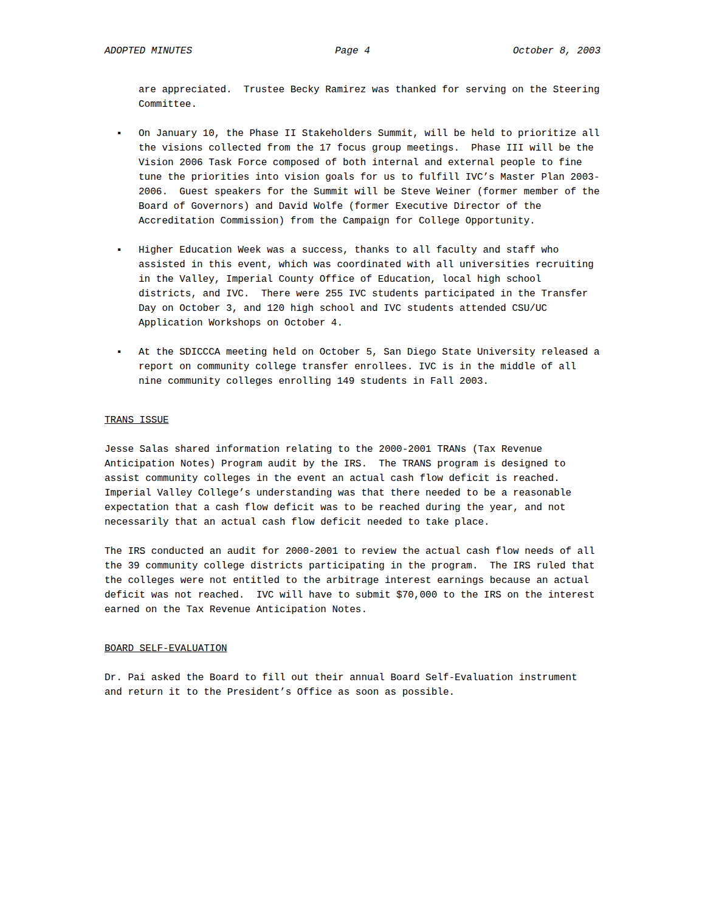ADOPTED MINUTES
Page 4
October 8, 2003
are appreciated. Trustee Becky Ramirez was thanked for serving on the Steering Committee.
On January 10, the Phase II Stakeholders Summit, will be held to prioritize all the visions collected from the 17 focus group meetings. Phase III will be the Vision 2006 Task Force composed of both internal and external people to fine tune the priorities into vision goals for us to fulfill IVC’s Master Plan 2003-2006. Guest speakers for the Summit will be Steve Weiner (former member of the Board of Governors) and David Wolfe (former Executive Director of the Accreditation Commission) from the Campaign for College Opportunity.
Higher Education Week was a success, thanks to all faculty and staff who assisted in this event, which was coordinated with all universities recruiting in the Valley, Imperial County Office of Education, local high school districts, and IVC. There were 255 IVC students participated in the Transfer Day on October 3, and 120 high school and IVC students attended CSU/UC Application Workshops on October 4.
At the SDICCCA meeting held on October 5, San Diego State University released a report on community college transfer enrollees. IVC is in the middle of all nine community colleges enrolling 149 students in Fall 2003.
Trans Issue
Jesse Salas shared information relating to the 2000-2001 TRANs (Tax Revenue Anticipation Notes) Program audit by the IRS. The TRANS program is designed to assist community colleges in the event an actual cash flow deficit is reached. Imperial Valley College’s understanding was that there needed to be a reasonable expectation that a cash flow deficit was to be reached during the year, and not necessarily that an actual cash flow deficit needed to take place.
The IRS conducted an audit for 2000-2001 to review the actual cash flow needs of all the 39 community college districts participating in the program. The IRS ruled that the colleges were not entitled to the arbitrage interest earnings because an actual deficit was not reached. IVC will have to submit $70,000 to the IRS on the interest earned on the Tax Revenue Anticipation Notes.
Board Self-Evaluation
Dr. Pai asked the Board to fill out their annual Board Self-Evaluation instrument and return it to the President’s Office as soon as possible.